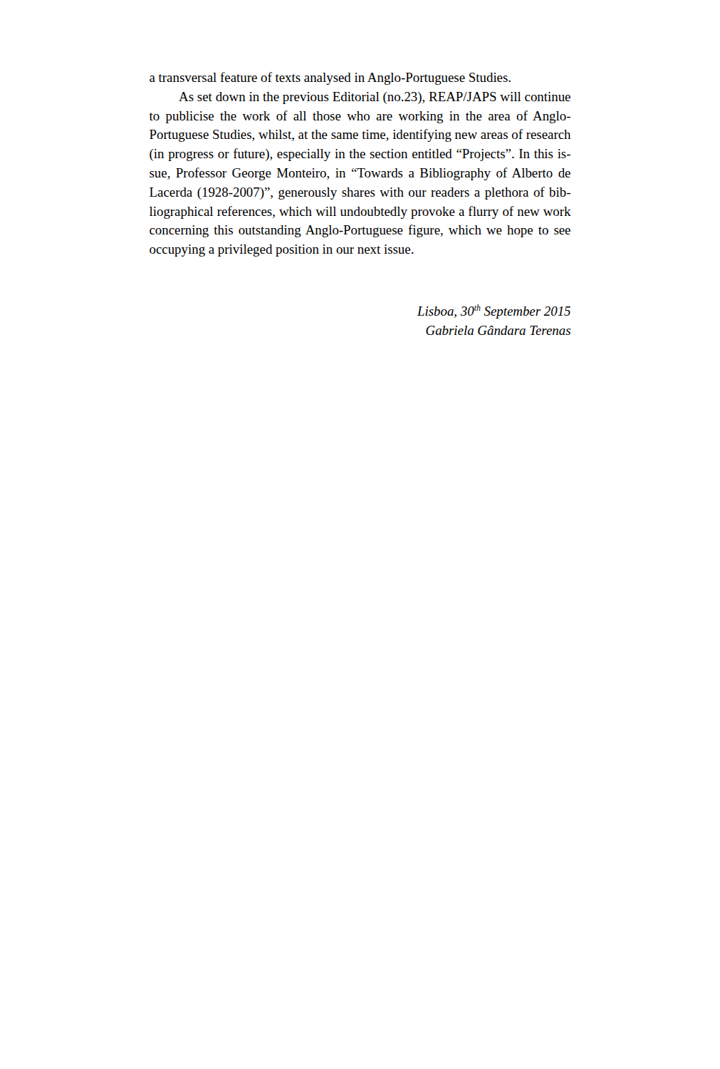a transversal feature of texts analysed in Anglo-Portuguese Studies.
As set down in the previous Editorial (no.23), REAP/JAPS will continue to publicise the work of all those who are working in the area of Anglo-Portuguese Studies, whilst, at the same time, identifying new areas of research (in progress or future), especially in the section entitled “Projects”. In this issue, Professor George Monteiro, in “Towards a Bibliography of Alberto de Lacerda (1928-2007)”, generously shares with our readers a plethora of bibliographical references, which will undoubtedly provoke a flurry of new work concerning this outstanding Anglo-Portuguese figure, which we hope to see occupying a privileged position in our next issue.
Lisboa, 30th September 2015 Gabriela Gândara Terenas